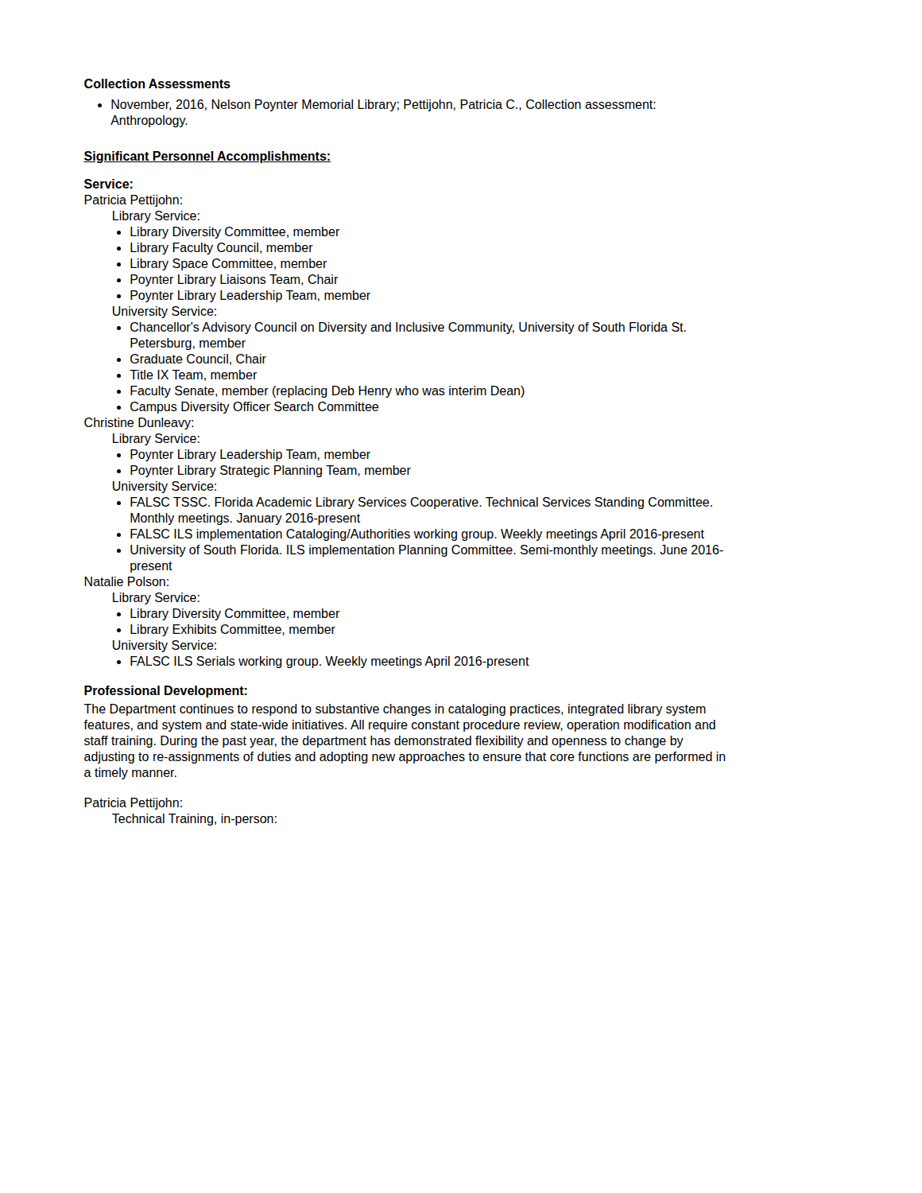Collection Assessments
November, 2016, Nelson Poynter Memorial Library; Pettijohn, Patricia C., Collection assessment: Anthropology.
Significant Personnel Accomplishments:
Service:
Patricia Pettijohn:
Library Service:
Library Diversity Committee, member
Library Faculty Council, member
Library Space Committee, member
Poynter Library Liaisons Team, Chair
Poynter Library Leadership Team, member
University Service:
Chancellor's Advisory Council on Diversity and Inclusive Community, University of South Florida St. Petersburg, member
Graduate Council, Chair
Title IX Team, member
Faculty Senate, member (replacing Deb Henry who was interim Dean)
Campus Diversity Officer Search Committee
Christine Dunleavy:
Library Service:
Poynter Library Leadership Team, member
Poynter Library Strategic Planning Team, member
University Service:
FALSC TSSC. Florida Academic Library Services Cooperative. Technical Services Standing Committee. Monthly meetings. January 2016-present
FALSC ILS implementation Cataloging/Authorities working group. Weekly meetings April 2016-present
University of South Florida. ILS implementation Planning Committee. Semi-monthly meetings. June 2016-present
Natalie Polson:
Library Service:
Library Diversity Committee, member
Library Exhibits Committee, member
University Service:
FALSC ILS Serials working group. Weekly meetings April 2016-present
Professional Development:
The Department continues to respond to substantive changes in cataloging practices, integrated library system features, and system and state-wide initiatives. All require constant procedure review, operation modification and staff training. During the past year, the department has demonstrated flexibility and openness to change by adjusting to re-assignments of duties and adopting new approaches to ensure that core functions are performed in a timely manner.
Patricia Pettijohn:
Technical Training, in-person: